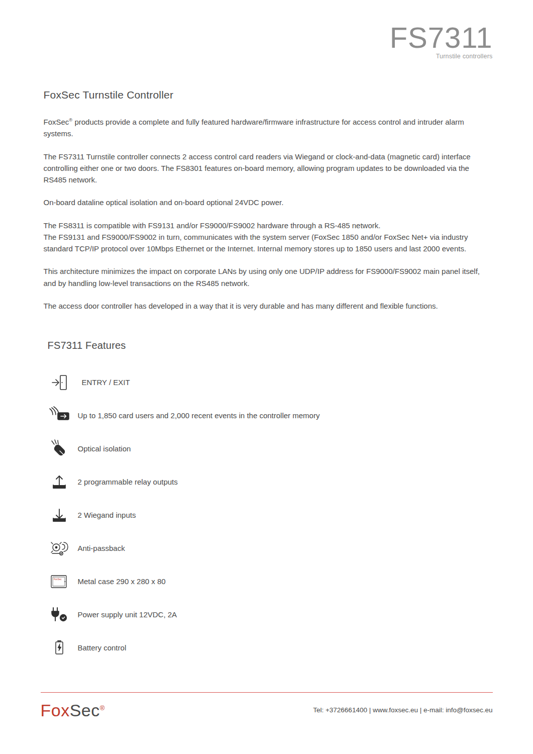FS7311
Turnstile controllers
FoxSec Turnstile Controller
FoxSec® products provide a complete and fully featured hardware/firmware infrastructure for access control and intruder alarm systems.
The FS7311 Turnstile controller connects 2 access control card readers via Wiegand or clock-and-data (magnetic card) interface controlling either one or two doors. The FS8301 features on-board memory, allowing program updates to be downloaded via the RS485 network.
On-board dataline optical isolation and on-board optional 24VDC power.
The FS8311 is compatible with FS9131 and/or FS9000/FS9002 hardware through a RS-485 network.
The FS9131 and FS9000/FS9002 in turn, communicates with the system server (FoxSec 1850 and/or FoxSec Net+ via industry standard TCP/IP protocol over 10Mbps Ethernet or the Internet. Internal memory stores up to 1850 users and last 2000 events.
This architecture minimizes the impact on corporate LANs by using only one UDP/IP address for FS9000/FS9002 main panel itself, and by handling low-level transactions on the RS485 network.
The access door controller has developed in a way that it is very durable and has many different and flexible functions.
FS7311 Features
ENTRY / EXIT
Up to 1,850 card users and 2,000 recent events in the controller memory
Optical isolation
2 programmable relay outputs
2 Wiegand inputs
Anti-passback
FoxSec Metal case 290 x 280 x 80
Power supply unit 12VDC, 2A
Battery control
Fox Sec®
Tel: +3726661400 | www.foxsec.eu | e-mail: info@foxsec.eu